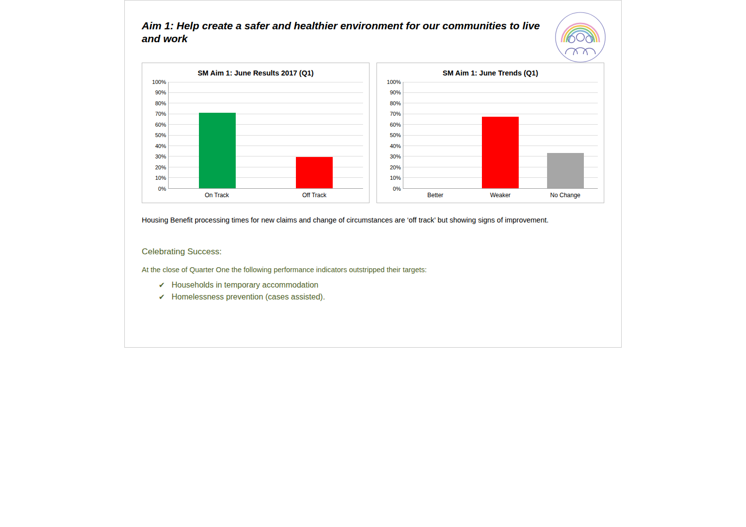Aim 1: Help create a safer and healthier environment for our communities to live and work
SM Aim 1: June Results 2017 (Q1)
100% 90% 80% 70% 60% 50% 40% 30% 20% 10% 0%
On Track
Off Track
SM Aim 1: June Trends (Q1)
100% 90% 80% 70% 60% 50% 40% 30% 20% 10% 0%
Better
Weaker
No Change
Housing Benefit processing times for new claims and change of circumstances are ‘off track’ but showing signs of improvement.
Celebrating Success:
At the close of Quarter One the following performance indicators outstripped their targets:
Households in temporary accommodation
Homelessness prevention (cases assisted).